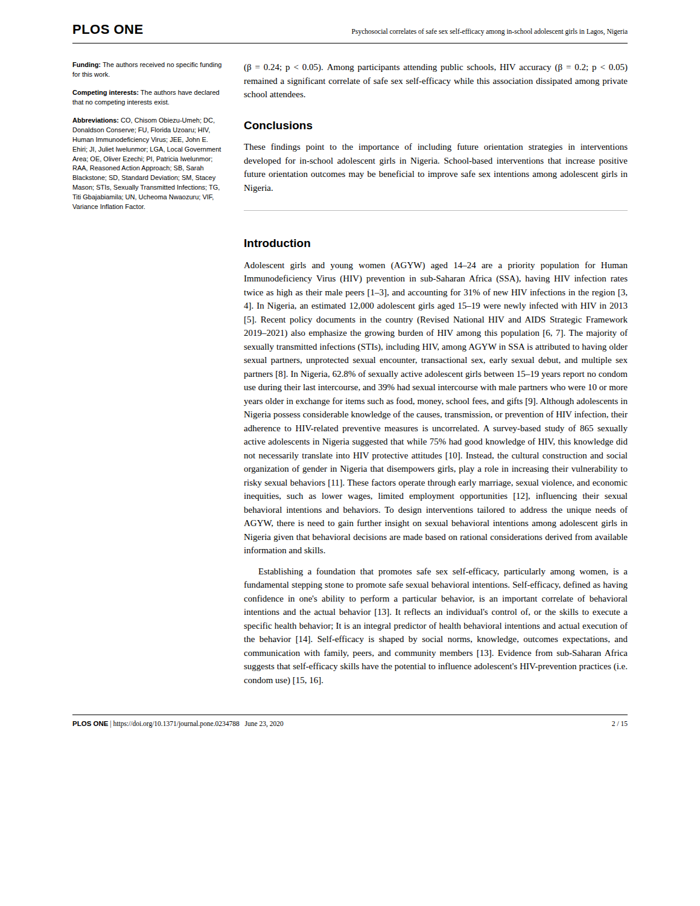PLOS ONE
Psychosocial correlates of safe sex self-efficacy among in-school adolescent girls in Lagos, Nigeria
Funding: The authors received no specific funding for this work.
Competing interests: The authors have declared that no competing interests exist.
Abbreviations: CO, Chisom Obiezu-Umeh; DC, Donaldson Conserve; FU, Florida Uzoaru; HIV, Human Immunodeficiency Virus; JEE, John E. Ehiri; JI, Juliet Iwelunmor; LGA, Local Government Area; OE, Oliver Ezechi; PI, Patricia Iwelunmor; RAA, Reasoned Action Approach; SB, Sarah Blackstone; SD, Standard Deviation; SM, Stacey Mason; STIs, Sexually Transmitted Infections; TG, Titi Gbajabiamila; UN, Ucheoma Nwaozuru; VIF, Variance Inflation Factor.
(β = 0.24; p < 0.05). Among participants attending public schools, HIV accuracy (β = 0.2; p < 0.05) remained a significant correlate of safe sex self-efficacy while this association dissipated among private school attendees.
Conclusions
These findings point to the importance of including future orientation strategies in interventions developed for in-school adolescent girls in Nigeria. School-based interventions that increase positive future orientation outcomes may be beneficial to improve safe sex intentions among adolescent girls in Nigeria.
Introduction
Adolescent girls and young women (AGYW) aged 14–24 are a priority population for Human Immunodeficiency Virus (HIV) prevention in sub-Saharan Africa (SSA), having HIV infection rates twice as high as their male peers [1–3], and accounting for 31% of new HIV infections in the region [3, 4]. In Nigeria, an estimated 12,000 adolescent girls aged 15–19 were newly infected with HIV in 2013 [5]. Recent policy documents in the country (Revised National HIV and AIDS Strategic Framework 2019–2021) also emphasize the growing burden of HIV among this population [6, 7]. The majority of sexually transmitted infections (STIs), including HIV, among AGYW in SSA is attributed to having older sexual partners, unprotected sexual encounter, transactional sex, early sexual debut, and multiple sex partners [8]. In Nigeria, 62.8% of sexually active adolescent girls between 15–19 years report no condom use during their last intercourse, and 39% had sexual intercourse with male partners who were 10 or more years older in exchange for items such as food, money, school fees, and gifts [9]. Although adolescents in Nigeria possess considerable knowledge of the causes, transmission, or prevention of HIV infection, their adherence to HIV-related preventive measures is uncorrelated. A survey-based study of 865 sexually active adolescents in Nigeria suggested that while 75% had good knowledge of HIV, this knowledge did not necessarily translate into HIV protective attitudes [10]. Instead, the cultural construction and social organization of gender in Nigeria that disempowers girls, play a role in increasing their vulnerability to risky sexual behaviors [11]. These factors operate through early marriage, sexual violence, and economic inequities, such as lower wages, limited employment opportunities [12], influencing their sexual behavioral intentions and behaviors. To design interventions tailored to address the unique needs of AGYW, there is need to gain further insight on sexual behavioral intentions among adolescent girls in Nigeria given that behavioral decisions are made based on rational considerations derived from available information and skills.
Establishing a foundation that promotes safe sex self-efficacy, particularly among women, is a fundamental stepping stone to promote safe sexual behavioral intentions. Self-efficacy, defined as having confidence in one's ability to perform a particular behavior, is an important correlate of behavioral intentions and the actual behavior [13]. It reflects an individual's control of, or the skills to execute a specific health behavior; It is an integral predictor of health behavioral intentions and actual execution of the behavior [14]. Self-efficacy is shaped by social norms, knowledge, outcomes expectations, and communication with family, peers, and community members [13]. Evidence from sub-Saharan Africa suggests that self-efficacy skills have the potential to influence adolescent's HIV-prevention practices (i.e. condom use) [15, 16].
PLOS ONE | https://doi.org/10.1371/journal.pone.0234788 June 23, 2020
2 / 15